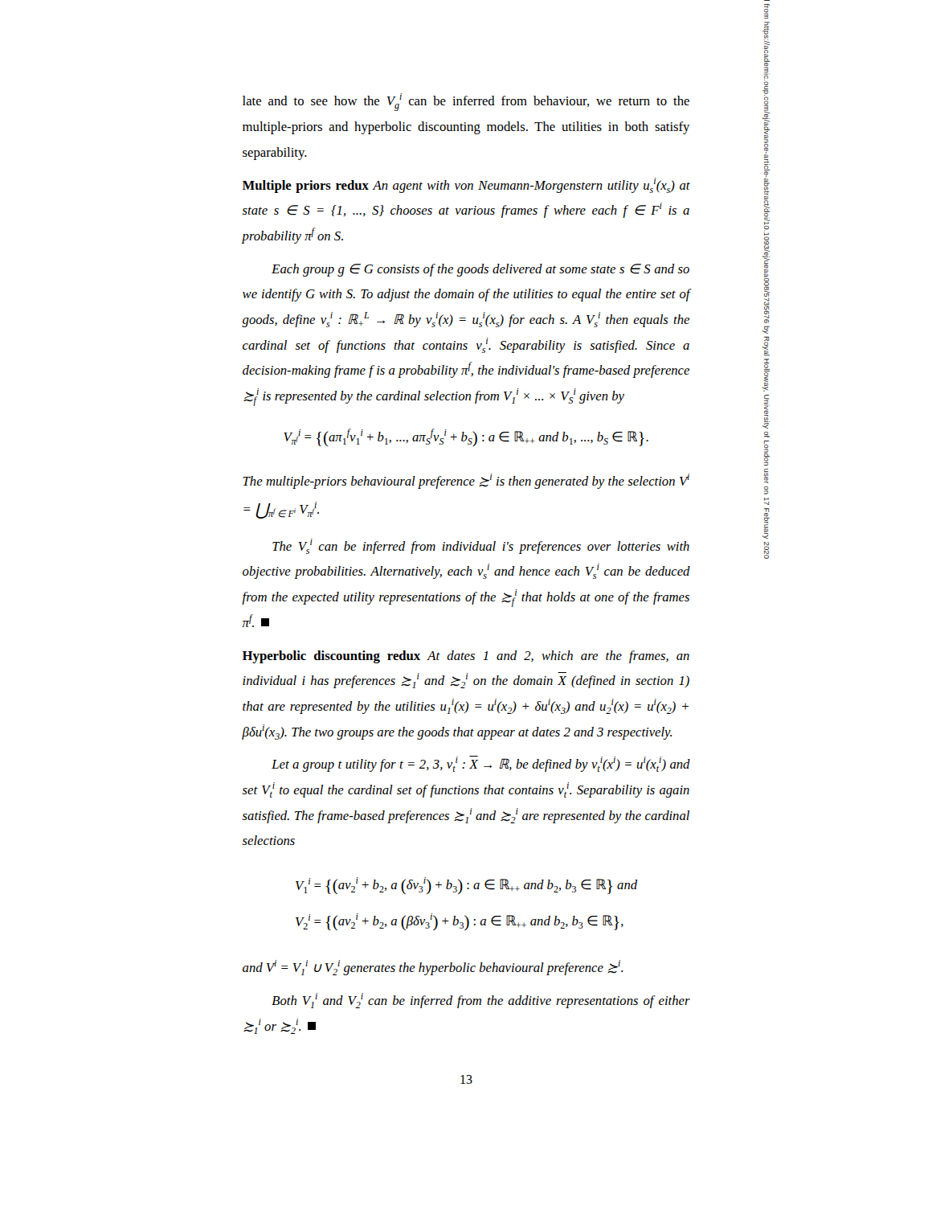Downloaded from https://academic.oup.com/ej/advance-article-abstract/doi/10.1093/ej/ueaa008/5735676 by Royal Holloway, University of London user on 17 February 2020
late and to see how the Vgi can be inferred from behaviour, we return to the multiple-priors and hyperbolic discounting models. The utilities in both satisfy separability.
Multiple priors redux An agent with von Neumann-Morgenstern utility usi(xs) at state s ∈ S = {1, ..., S} chooses at various frames f where each f ∈ Fi is a probability πf on S.
Each group g ∈ G consists of the goods delivered at some state s ∈ S and so we identify G with S. To adjust the domain of the utilities to equal the entire set of goods, define vsi : ℝ+L → ℝ by vsi(x) = usi(xs) for each s. A Vsi then equals the cardinal set of functions that contains vsi. Separability is satisfied. Since a decision-making frame f is a probability πf, the individual's frame-based preference ≿fi is represented by the cardinal selection from V1i × ... × VSi given by
Vπfi = {(aπ1fv1i + b1, ..., aπSfvSi + bS) : a ∈ ℝ++ and b1, ..., bS ∈ ℝ}.
The multiple-priors behavioural preference ≿i is then generated by the selection Vi = ⋃πf ∈ Fi Vπfi.
The Vsi can be inferred from individual i's preferences over lotteries with objective probabilities. Alternatively, each vsi and hence each Vsi can be deduced from the expected utility representations of the ≿fi that holds at one of the frames πf.
Hyperbolic discounting redux At dates 1 and 2, which are the frames, an individual i has preferences ≿1i and ≿2i on the domain X (defined in section 1) that are represented by the utilities u1i(x) = ui(x2) + δui(x3) and u2i(x) = ui(x2) + βδui(x3). The two groups are the goods that appear at dates 2 and 3 respectively.
Let a group t utility for t = 2, 3, vti : X → ℝ, be defined by vti(xi) = ui(xti) and set Vti to equal the cardinal set of functions that contains vti. Separability is again satisfied. The frame-based preferences ≿1i and ≿2i are represented by the cardinal selections
| V 1 i | = | { ( av 2 i + b 2 , a ( δv 3 i ) + b 3 ) : a ∈ ℝ ++ and b 2 , b 3 ∈ ℝ } and |
| V 2 i | = | { ( av 2 i + b 2 , a ( βδv 3 i ) + b 3 ) : a ∈ ℝ ++ and b 2 , b 3 ∈ ℝ } , |
and Vi = V1i ∪ V2i generates the hyperbolic behavioural preference ≿i.
Both V1i and V2i can be inferred from the additive representations of either ≿1i or ≿2i.
13